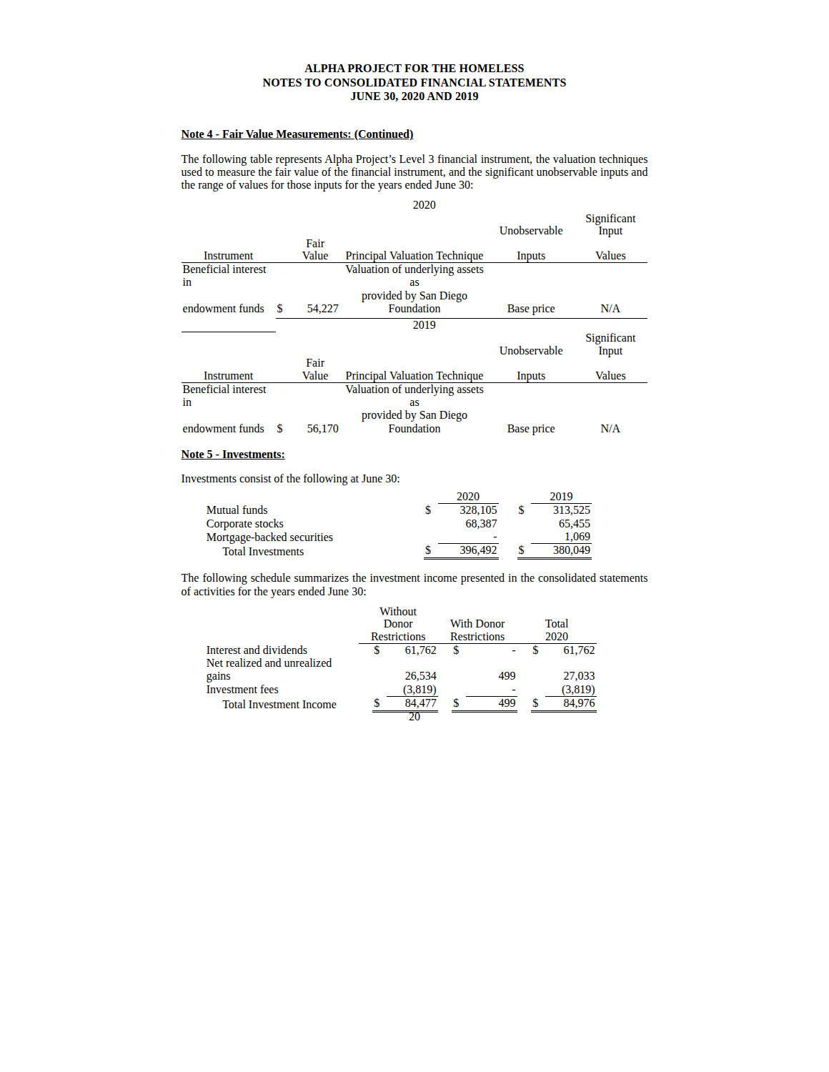ALPHA PROJECT FOR THE HOMELESS
NOTES TO CONSOLIDATED FINANCIAL STATEMENTS
JUNE 30, 2020 AND 2019
Note 4 - Fair Value Measurements: (Continued)
The following table represents Alpha Project’s Level 3 financial instrument, the valuation techniques used to measure the fair value of the financial instrument, and the significant unobservable inputs and the range of values for those inputs for the years ended June 30:
| | 2020 | |
| | | | | Significant |
| | | | Unobservable | Input |
| Instrument | | Fair Value | Principal Valuation Technique | Inputs | Values |
| Beneficial interest in | | | Valuation of underlying assets as | | |
| endowment funds | $ | 54,227 | provided by San Diego Foundation | Base price | N/A |
| | 2019 | |
| | | | | Significant |
| | | | Unobservable | Input |
| Instrument | | Fair Value | Principal Valuation Technique | Inputs | Values |
| Beneficial interest in | | | Valuation of underlying assets as | | |
| endowment funds | $ | 56,170 | provided by San Diego Foundation | Base price | N/A |
Note 5 - Investments:
Investments consist of the following at June 30:
| | | | 2020 | | | 2019 | |
| Mutual funds | | $ | 328,105 | | $ | 313,525 | |
| Corporate stocks | | | 68,387 | | | 65,455 | |
| Mortgage-backed securities | | | - | | | 1,069 | |
| Total Investments | | $ | 396,492 | | $ | 380,049 | |
The following schedule summarizes the investment income presented in the consolidated statements of activities for the years ended June 30:
| | Without | | | |
| | Donor | With Donor | Total | |
| | Restrictions | Restrictions | 2020 | |
| Interest and dividends | | $ | 61,762 | | $ | - | | $ | 61,762 | |
| Net realized and unrealized gains | | | 26,534 | | | 499 | | | 27,033 | |
| Investment fees | | | (3,819) | | | - | | | (3,819) | |
| Total Investment Income | | $ | 84,477 | | $ | 499 | | $ | 84,976 | |
20